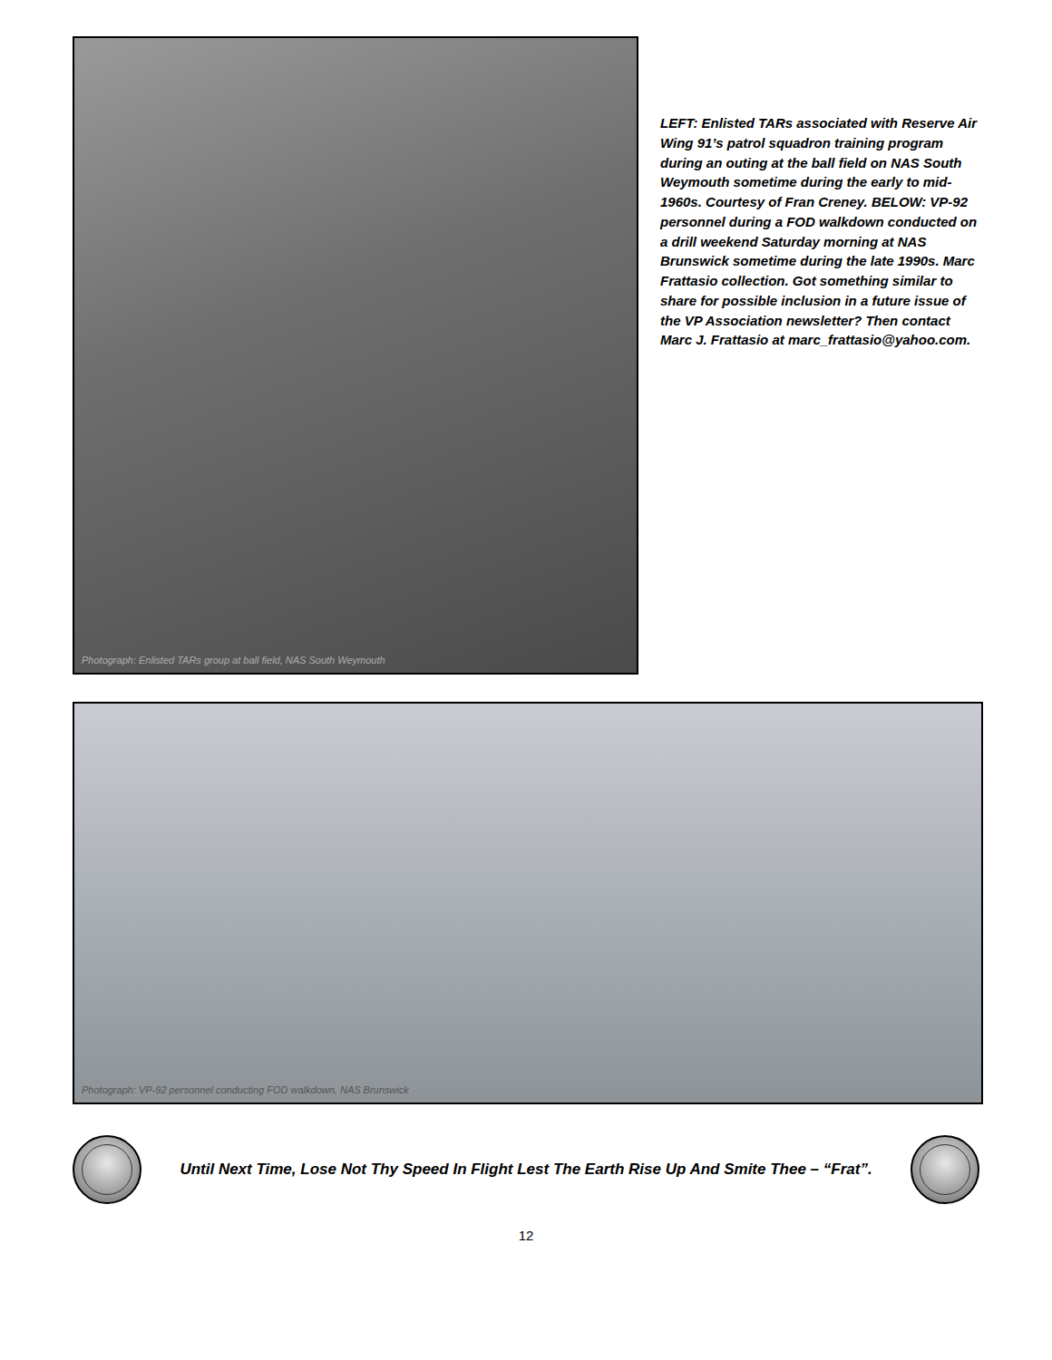LEFT: Enlisted TARs associated with Reserve Air Wing 91’s patrol squadron training program during an outing at the ball field on NAS South Weymouth sometime during the early to mid-1960s. Courtesy of Fran Creney. BELOW: VP-92 personnel during a FOD walkdown conducted on a drill weekend Saturday morning at NAS Brunswick sometime during the late 1990s. Marc Frattasio collection. Got something similar to share for possible inclusion in a future issue of the VP Association newsletter? Then contact Marc J. Frattasio at marc_frattasio@yahoo.com.
Until Next Time, Lose Not Thy Speed In Flight Lest The Earth Rise Up And Smite Thee – “Frat”.
12